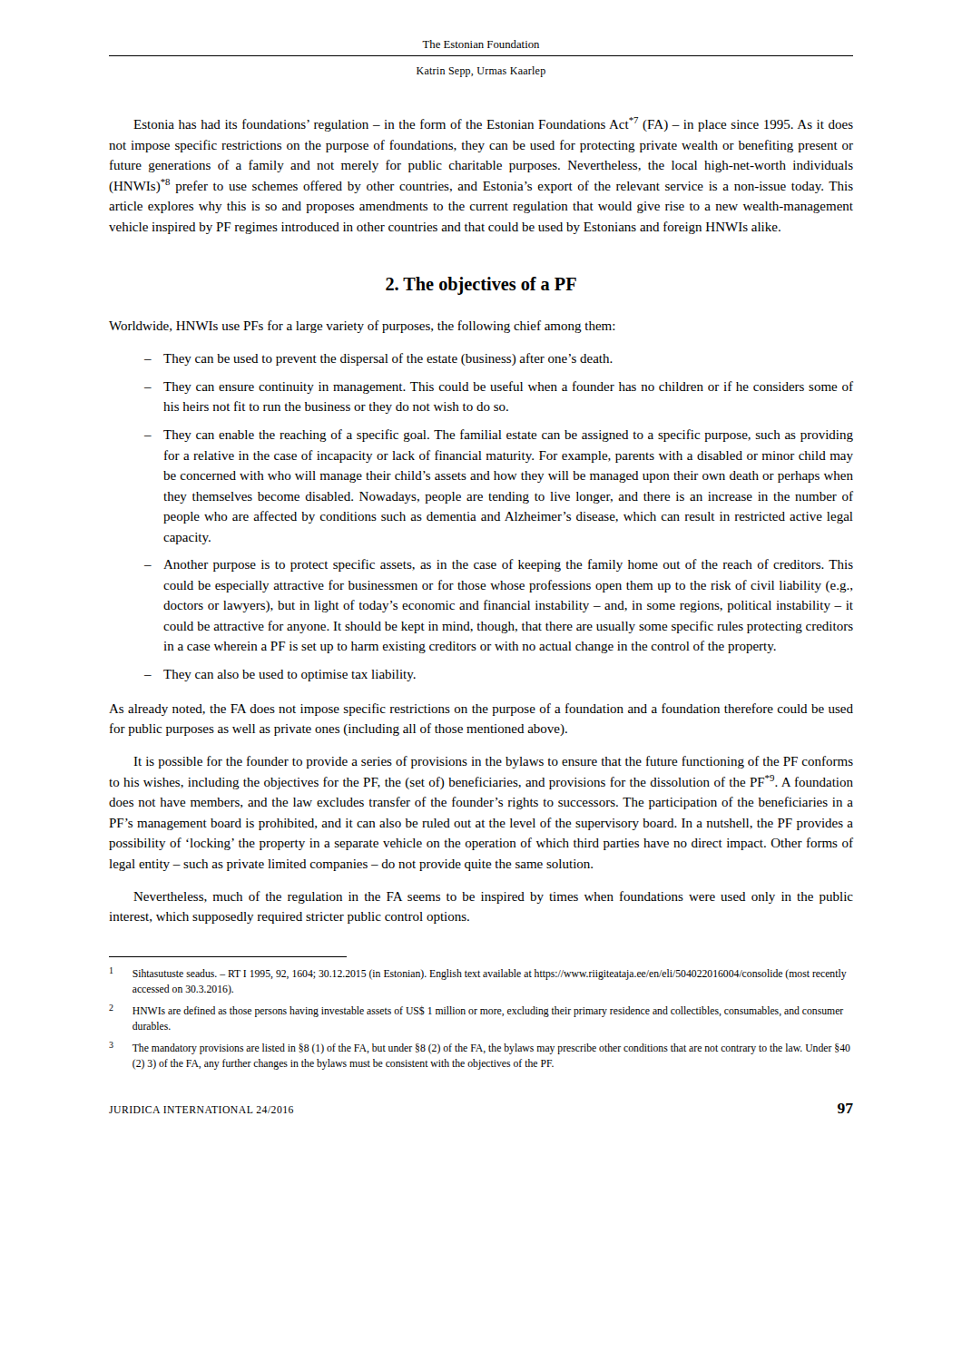The Estonian Foundation Katrin Sepp, Urmas Kaarlep
Estonia has had its foundations’ regulation – in the form of the Estonian Foundations Act*7 (FA) – in place since 1995. As it does not impose specific restrictions on the purpose of foundations, they can be used for protecting private wealth or benefiting present or future generations of a family and not merely for public charitable purposes. Nevertheless, the local high-net-worth individuals (HNWIs)*8 prefer to use schemes offered by other countries, and Estonia’s export of the relevant service is a non-issue today. This article explores why this is so and proposes amendments to the current regulation that would give rise to a new wealth-management vehicle inspired by PF regimes introduced in other countries and that could be used by Estonians and foreign HNWIs alike.
2. The objectives of a PF
Worldwide, HNWIs use PFs for a large variety of purposes, the following chief among them:
They can be used to prevent the dispersal of the estate (business) after one’s death.
They can ensure continuity in management. This could be useful when a founder has no children or if he considers some of his heirs not fit to run the business or they do not wish to do so.
They can enable the reaching of a specific goal. The familial estate can be assigned to a specific purpose, such as providing for a relative in the case of incapacity or lack of financial maturity. For example, parents with a disabled or minor child may be concerned with who will manage their child’s assets and how they will be managed upon their own death or perhaps when they themselves become disabled. Nowadays, people are tending to live longer, and there is an increase in the number of people who are affected by conditions such as dementia and Alzheimer’s disease, which can result in restricted active legal capacity.
Another purpose is to protect specific assets, as in the case of keeping the family home out of the reach of creditors. This could be especially attractive for businessmen or for those whose professions open them up to the risk of civil liability (e.g., doctors or lawyers), but in light of today’s economic and financial instability – and, in some regions, political instability – it could be attractive for anyone. It should be kept in mind, though, that there are usually some specific rules protecting creditors in a case wherein a PF is set up to harm existing creditors or with no actual change in the control of the property.
They can also be used to optimise tax liability.
As already noted, the FA does not impose specific restrictions on the purpose of a foundation and a foundation therefore could be used for public purposes as well as private ones (including all of those mentioned above).
It is possible for the founder to provide a series of provisions in the bylaws to ensure that the future functioning of the PF conforms to his wishes, including the objectives for the PF, the (set of) beneficiaries, and provisions for the dissolution of the PF*9. A foundation does not have members, and the law excludes transfer of the founder’s rights to successors. The participation of the beneficiaries in a PF’s management board is prohibited, and it can also be ruled out at the level of the supervisory board. In a nutshell, the PF provides a possibility of ‘locking’ the property in a separate vehicle on the operation of which third parties have no direct impact. Other forms of legal entity – such as private limited companies – do not provide quite the same solution.
Nevertheless, much of the regulation in the FA seems to be inspired by times when foundations were used only in the public interest, which supposedly required stricter public control options.
Sihtasutuste seadus. – RT I 1995, 92, 1604; 30.12.2015 (in Estonian). English text available at https://www.riigiteataja.ee/en/eli/504022016004/consolide (most recently accessed on 30.3.2016).
HNWIs are defined as those persons having investable assets of US$ 1 million or more, excluding their primary residence and collectibles, consumables, and consumer durables.
The mandatory provisions are listed in §8 (1) of the FA, but under §8 (2) of the FA, the bylaws may prescribe other conditions that are not contrary to the law. Under §40 (2) 3) of the FA, any further changes in the bylaws must be consistent with the objectives of the PF.
JURIDICA INTERNATIONAL 24/2016 97